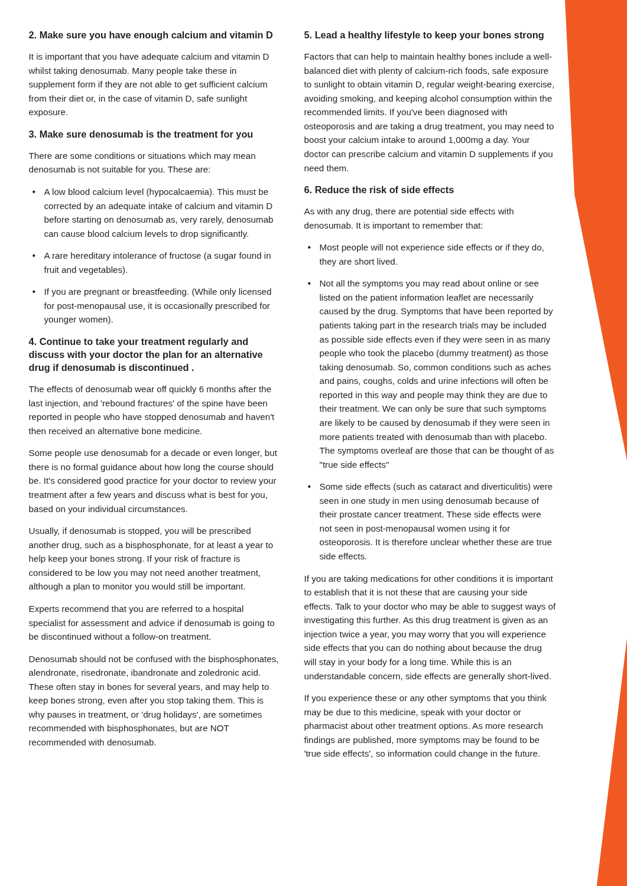2. Make sure you have enough calcium and vitamin D
It is important that you have adequate calcium and vitamin D whilst taking denosumab. Many people take these in supplement form if they are not able to get sufficient calcium from their diet or, in the case of vitamin D, safe sunlight exposure.
3. Make sure denosumab is the treatment for you
There are some conditions or situations which may mean denosumab is not suitable for you. These are:
A low blood calcium level (hypocalcaemia). This must be corrected by an adequate intake of calcium and vitamin D before starting on denosumab as, very rarely, denosumab can cause blood calcium levels to drop significantly.
A rare hereditary intolerance of fructose (a sugar found in fruit and vegetables).
If you are pregnant or breastfeeding. (While only licensed for post-menopausal use, it is occasionally prescribed for younger women).
4. Continue to take your treatment regularly and discuss with your doctor the plan for an alternative drug if denosumab is discontinued .
The effects of denosumab wear off quickly 6 months after the last injection, and 'rebound fractures' of the spine have been reported in people who have stopped denosumab and haven't then received an alternative bone medicine.
Some people use denosumab for a decade or even longer, but there is no formal guidance about how long the course should be. It's considered good practice for your doctor to review your treatment after a few years and discuss what is best for you, based on your individual circumstances.
Usually, if denosumab is stopped, you will be prescribed another drug, such as a bisphosphonate, for at least a year to help keep your bones strong. If your risk of fracture is considered to be low you may not need another treatment, although a plan to monitor you would still be important.
Experts recommend that you are referred to a hospital specialist for assessment and advice if denosumab is going to be discontinued without a follow-on treatment.
Denosumab should not be confused with the bisphosphonates, alendronate, risedronate, ibandronate and zoledronic acid. These often stay in bones for several years, and may help to keep bones strong, even after you stop taking them. This is why pauses in treatment, or 'drug holidays', are sometimes recommended with bisphosphonates, but are NOT recommended with denosumab.
5. Lead a healthy lifestyle to keep your bones strong
Factors that can help to maintain healthy bones include a well-balanced diet with plenty of calcium-rich foods, safe exposure to sunlight to obtain vitamin D, regular weight-bearing exercise, avoiding smoking, and keeping alcohol consumption within the recommended limits. If you've been diagnosed with osteoporosis and are taking a drug treatment, you may need to boost your calcium intake to around 1,000mg a day. Your doctor can prescribe calcium and vitamin D supplements if you need them.
6. Reduce the risk of side effects
As with any drug, there are potential side effects with denosumab. It is important to remember that:
Most people will not experience side effects or if they do, they are short lived.
Not all the symptoms you may read about online or see listed on the patient information leaflet are necessarily caused by the drug. Symptoms that have been reported by patients taking part in the research trials may be included as possible side effects even if they were seen in as many people who took the placebo (dummy treatment) as those taking denosumab. So, common conditions such as aches and pains, coughs, colds and urine infections will often be reported in this way and people may think they are due to their treatment. We can only be sure that such symptoms are likely to be caused by denosumab if they were seen in more patients treated with denosumab than with placebo. The symptoms overleaf are those that can be thought of as "true side effects"
Some side effects (such as cataract and diverticulitis) were seen in one study in men using denosumab because of their prostate cancer treatment. These side effects were not seen in post-menopausal women using it for osteoporosis. It is therefore unclear whether these are true side effects.
If you are taking medications for other conditions it is important to establish that it is not these that are causing your side effects. Talk to your doctor who may be able to suggest ways of investigating this further. As this drug treatment is given as an injection twice a year, you may worry that you will experience side effects that you can do nothing about because the drug will stay in your body for a long time. While this is an understandable concern, side effects are generally short-lived.
If you experience these or any other symptoms that you think may be due to this medicine, speak with your doctor or pharmacist about other treatment options. As more research findings are published, more symptoms may be found to be 'true side effects', so information could change in the future.